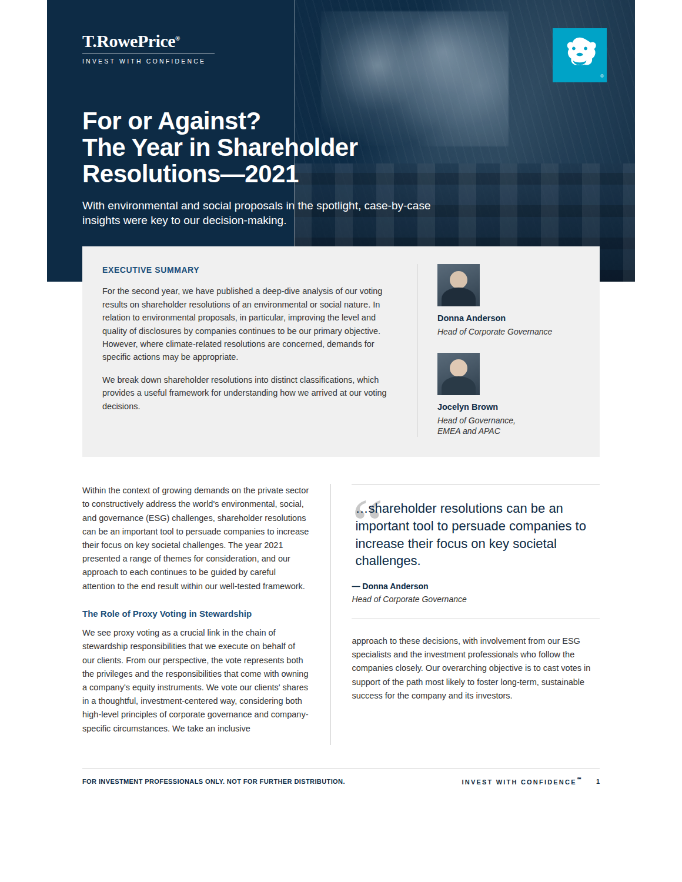®
T.RowePrice®
INVEST WITH CONFIDENCE
For or Against?
The Year in Shareholder
Resolutions—2021
With environmental and social proposals in the spotlight, case-by-case insights were key to our decision-making.
February 2022
EXECUTIVE SUMMARY
For the second year, we have published a deep-dive analysis of our voting results on shareholder resolutions of an environmental or social nature. In relation to environmental proposals, in particular, improving the level and quality of disclosures by companies continues to be our primary objective. However, where climate-related resolutions are concerned, demands for specific actions may be appropriate.
We break down shareholder resolutions into distinct classifications, which provides a useful framework for understanding how we arrived at our voting decisions.
Donna Anderson
Head of Corporate Governance
Jocelyn Brown
Head of Governance,
EMEA and APAC
Within the context of growing demands on the private sector to constructively address the world's environmental, social, and governance (ESG) challenges, shareholder resolutions can be an important tool to persuade companies to increase their focus on key societal challenges. The year 2021 presented a range of themes for consideration, and our approach to each continues to be guided by careful attention to the end result within our well-tested framework.
The Role of Proxy Voting in Stewardship
We see proxy voting as a crucial link in the chain of stewardship responsibilities that we execute on behalf of our clients. From our perspective, the vote represents both the privileges and the responsibilities that come with owning a company's equity instruments. We vote our clients' shares in a thoughtful, investment-centered way, considering both high-level principles of corporate governance and company-specific circumstances. We take an inclusive
“
…shareholder resolutions can be an important tool to persuade companies to increase their focus on key societal challenges.
— Donna Anderson Head of Corporate Governance
approach to these decisions, with involvement from our ESG specialists and the investment professionals who follow the companies closely. Our overarching objective is to cast votes in support of the path most likely to foster long-term, sustainable success for the company and its investors.
FOR INVESTMENT PROFESSIONALS ONLY. NOT FOR FURTHER DISTRIBUTION.
INVEST WITH CONFIDENCE℠1